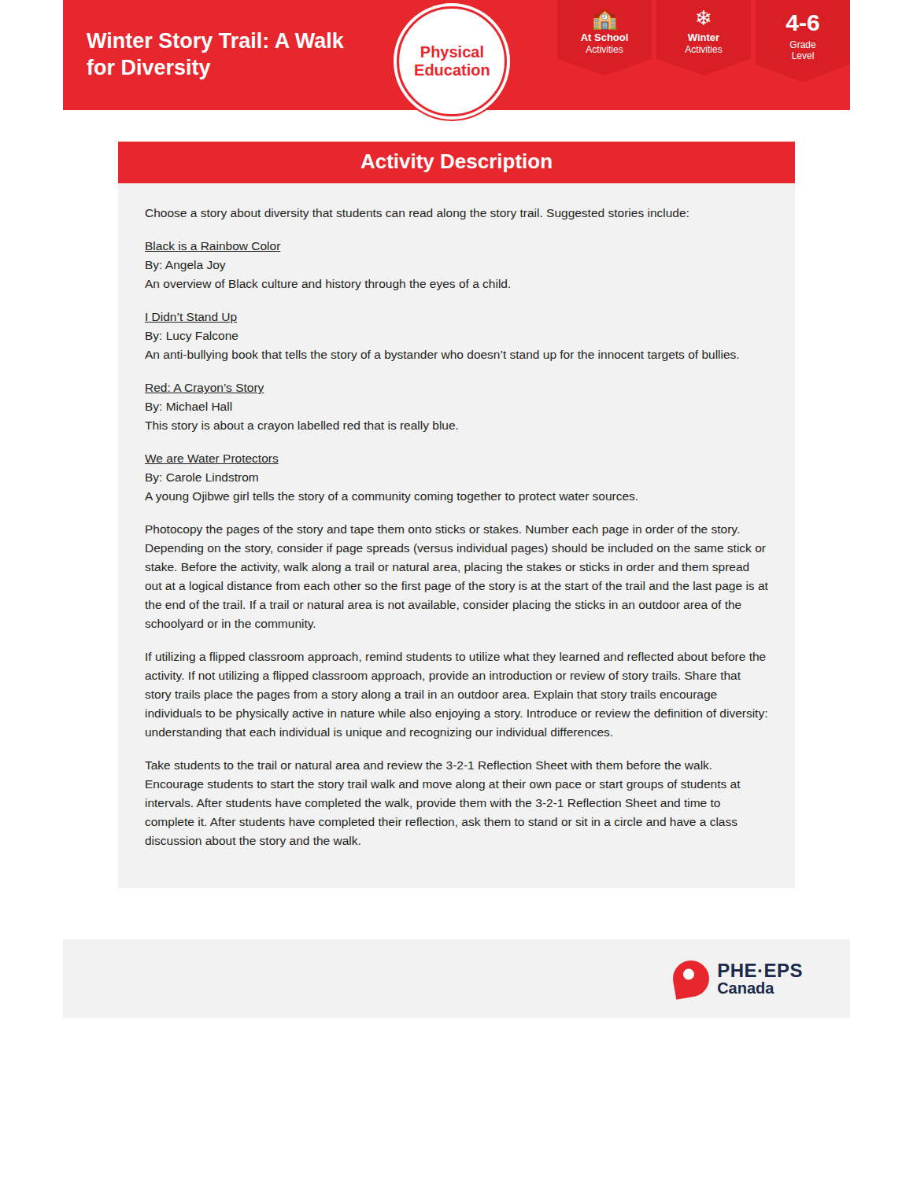Winter Story Trail: A Walk
for Diversity
Physical
Education
🏫 At School Activities
❄ Winter Activities
4-6 Grade
Level
Activity Description
Choose a story about diversity that students can read along the story trail. Suggested stories include:
Black is a Rainbow Color
By: Angela Joy
An overview of Black culture and history through the eyes of a child.
I Didn’t Stand Up
By: Lucy Falcone
An anti-bullying book that tells the story of a bystander who doesn’t stand up for the innocent targets of bullies.
Red: A Crayon’s Story
By: Michael Hall
This story is about a crayon labelled red that is really blue.
We are Water Protectors
By: Carole Lindstrom
A young Ojibwe girl tells the story of a community coming together to protect water sources.
Photocopy the pages of the story and tape them onto sticks or stakes. Number each page in order of the story. Depending on the story, consider if page spreads (versus individual pages) should be included on the same stick or stake. Before the activity, walk along a trail or natural area, placing the stakes or sticks in order and them spread out at a logical distance from each other so the first page of the story is at the start of the trail and the last page is at the end of the trail. If a trail or natural area is not available, consider placing the sticks in an outdoor area of the schoolyard or in the community.
If utilizing a flipped classroom approach, remind students to utilize what they learned and reflected about before the activity. If not utilizing a flipped classroom approach, provide an introduction or review of story trails. Share that story trails place the pages from a story along a trail in an outdoor area. Explain that story trails encourage individuals to be physically active in nature while also enjoying a story. Introduce or review the definition of diversity: understanding that each individual is unique and recognizing our individual differences.
Take students to the trail or natural area and review the 3-2-1 Reflection Sheet with them before the walk. Encourage students to start the story trail walk and move along at their own pace or start groups of students at intervals. After students have completed the walk, provide them with the 3-2-1 Reflection Sheet and time to complete it. After students have completed their reflection, ask them to stand or sit in a circle and have a class discussion about the story and the walk.
PHE·EPS
Canada